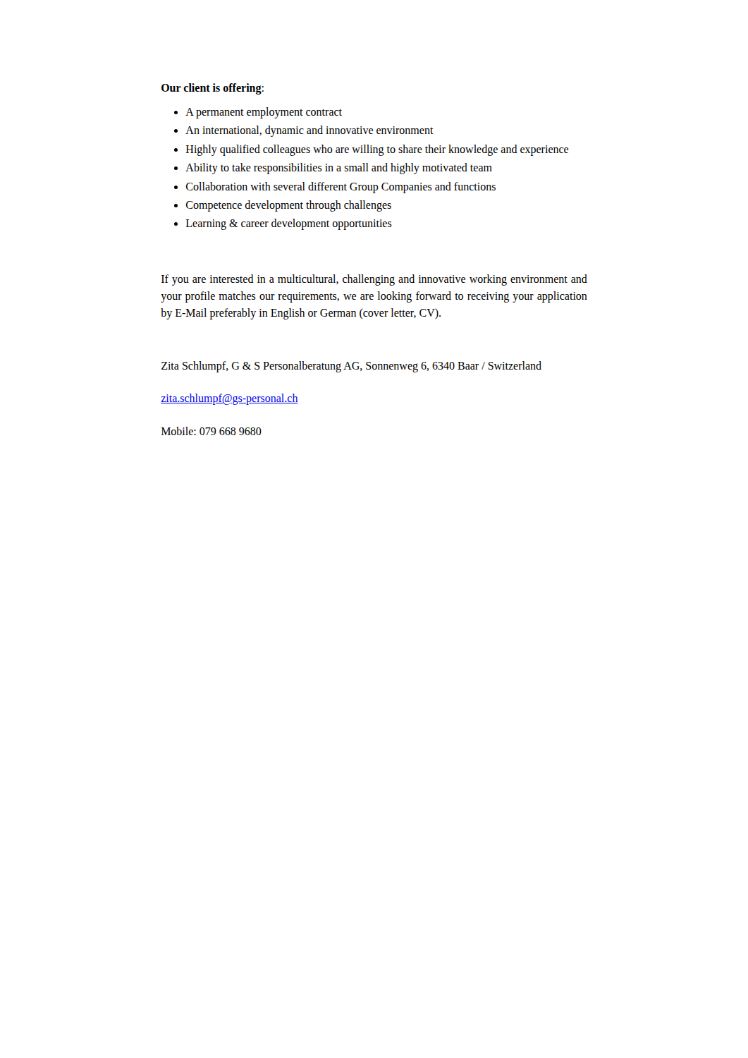Our client is offering:
A permanent employment contract
An international, dynamic and innovative environment
Highly qualified colleagues who are willing to share their knowledge and experience
Ability to take responsibilities in a small and highly motivated team
Collaboration with several different Group Companies and functions
Competence development through challenges
Learning & career development opportunities
If you are interested in a multicultural, challenging and innovative working environment and your profile matches our requirements, we are looking forward to receiving your application by E-Mail preferably in English or German (cover letter, CV).
Zita Schlumpf, G & S Personalberatung AG, Sonnenweg 6, 6340 Baar / Switzerland
zita.schlumpf@gs-personal.ch
Mobile: 079 668 9680